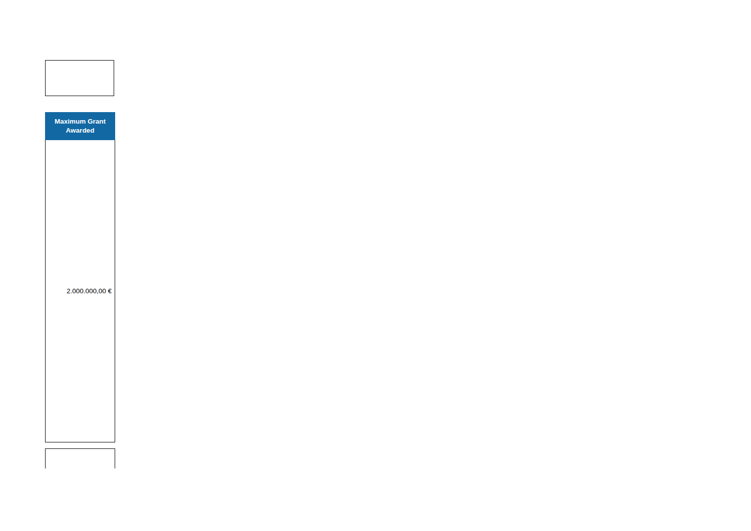Maximum Grant
Awarded
2.000.000,00 €